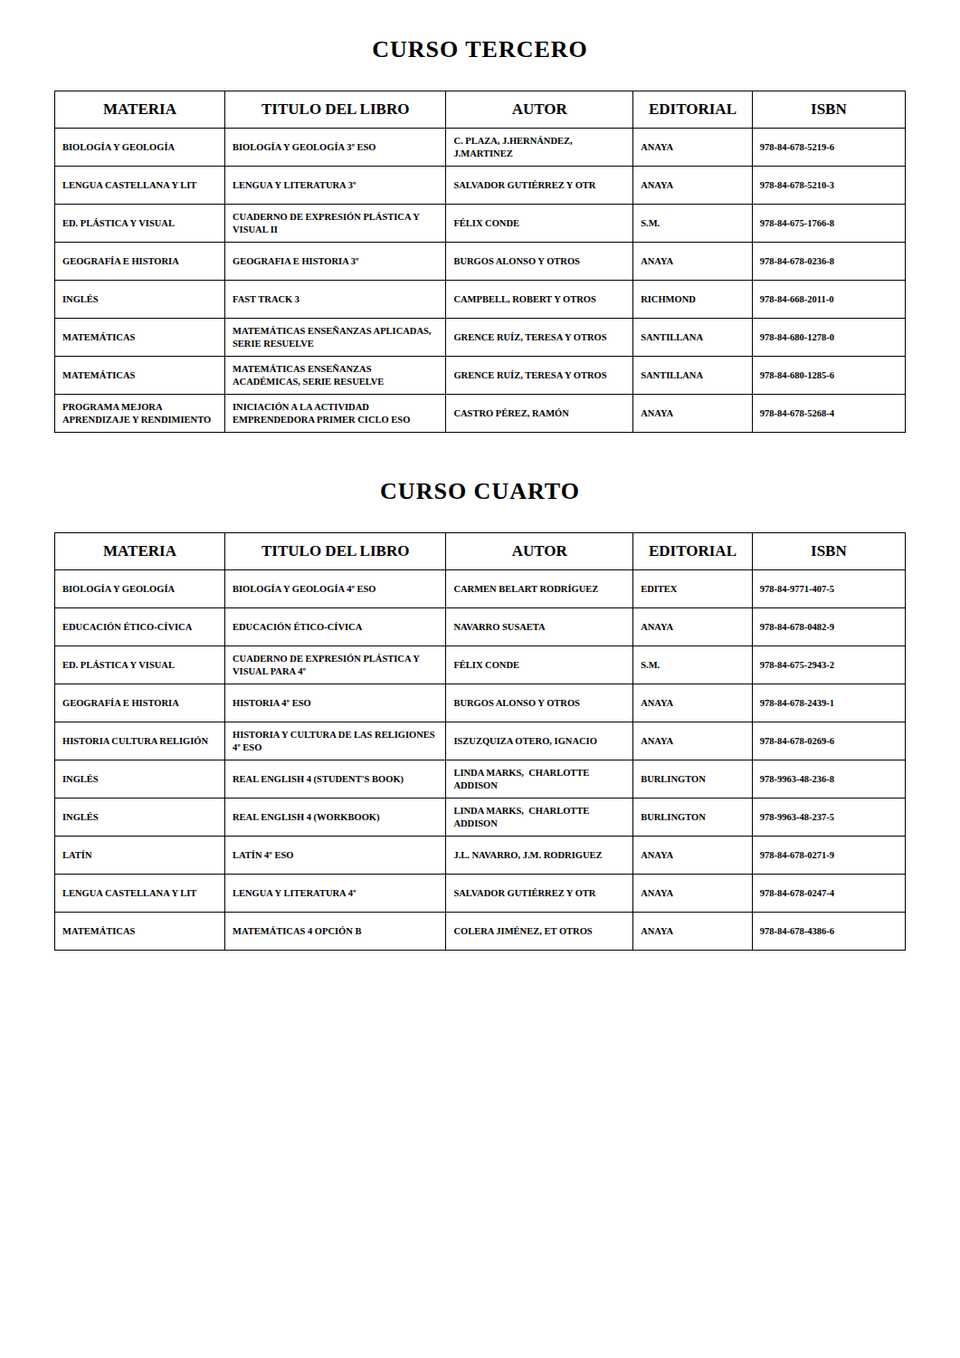CURSO TERCERO
| MATERIA | TITULO DEL LIBRO | AUTOR | EDITORIAL | ISBN |
| --- | --- | --- | --- | --- |
| BIOLOGÍA Y GEOLOGÍA | BIOLOGÍA Y GEOLOGÍA 3º ESO | C. PLAZA, J.HERNÁNDEZ, J.MARTINEZ | ANAYA | 978-84-678-5219-6 |
| LENGUA CASTELLANA Y LIT | LENGUA Y LITERATURA 3º | SALVADOR GUTIÉRREZ Y OTR | ANAYA | 978-84-678-5210-3 |
| ED. PLÁSTICA Y VISUAL | CUADERNO DE EXPRESIÓN PLÁSTICA Y VISUAL II | FÉLIX CONDE | S.M. | 978-84-675-1766-8 |
| GEOGRAFÍA E HISTORIA | GEOGRAFIA E HISTORIA 3º | BURGOS ALONSO Y OTROS | ANAYA | 978-84-678-0236-8 |
| INGLÉS | FAST TRACK 3 | CAMPBELL, ROBERT Y OTROS | RICHMOND | 978-84-668-2011-0 |
| MATEMÁTICAS | MATEMÁTICAS ENSEÑANZAS APLICADAS, SERIE RESUELVE | GRENCE RUÍZ, TERESA Y OTROS | SANTILLANA | 978-84-680-1278-0 |
| MATEMÁTICAS | MATEMÁTICAS ENSEÑANZAS ACADÉMICAS, SERIE RESUELVE | GRENCE RUÍZ, TERESA Y OTROS | SANTILLANA | 978-84-680-1285-6 |
| PROGRAMA MEJORA APRENDIZAJE Y RENDIMIENTO | INICIACIÓN A LA ACTIVIDAD EMPRENDEDORA PRIMER CICLO ESO | CASTRO PÉREZ, RAMÓN | ANAYA | 978-84-678-5268-4 |
CURSO CUARTO
| MATERIA | TITULO DEL LIBRO | AUTOR | EDITORIAL | ISBN |
| --- | --- | --- | --- | --- |
| BIOLOGÍA Y GEOLOGÍA | BIOLOGÍA Y GEOLOGÍA 4º ESO | CARMEN BELART RODRÍGUEZ | EDITEX | 978-84-9771-407-5 |
| EDUCACIÓN ÉTICO-CÍVICA | EDUCACIÓN ÉTICO-CÍVICA | NAVARRO SUSAETA | ANAYA | 978-84-678-0482-9 |
| ED. PLÁSTICA Y VISUAL | CUADERNO DE EXPRESIÓN PLÁSTICA Y VISUAL PARA 4º | FÉLIX CONDE | S.M. | 978-84-675-2943-2 |
| GEOGRAFÍA E HISTORIA | HISTORIA 4º ESO | BURGOS ALONSO Y OTROS | ANAYA | 978-84-678-2439-1 |
| HISTORIA CULTURA RELIGIÓN | HISTORIA Y CULTURA DE LAS RELIGIONES 4º ESO | ISZUZQUIZA OTERO, IGNACIO | ANAYA | 978-84-678-0269-6 |
| INGLÉS | REAL ENGLISH 4 (STUDENT'S BOOK) | LINDA MARKS, CHARLOTTE ADDISON | BURLINGTON | 978-9963-48-236-8 |
| INGLÉS | REAL ENGLISH 4 (WORKBOOK) | LINDA MARKS, CHARLOTTE ADDISON | BURLINGTON | 978-9963-48-237-5 |
| LATÍN | LATÍN 4º ESO | J.L. NAVARRO, J.M. RODRIGUEZ | ANAYA | 978-84-678-0271-9 |
| LENGUA CASTELLANA Y LIT | LENGUA Y LITERATURA 4º | SALVADOR GUTIÉRREZ Y OTR | ANAYA | 978-84-678-0247-4 |
| MATEMÁTICAS | MATEMÁTICAS 4 OPCIÓN B | COLERA JIMÉNEZ, ET OTROS | ANAYA | 978-84-678-4386-6 |